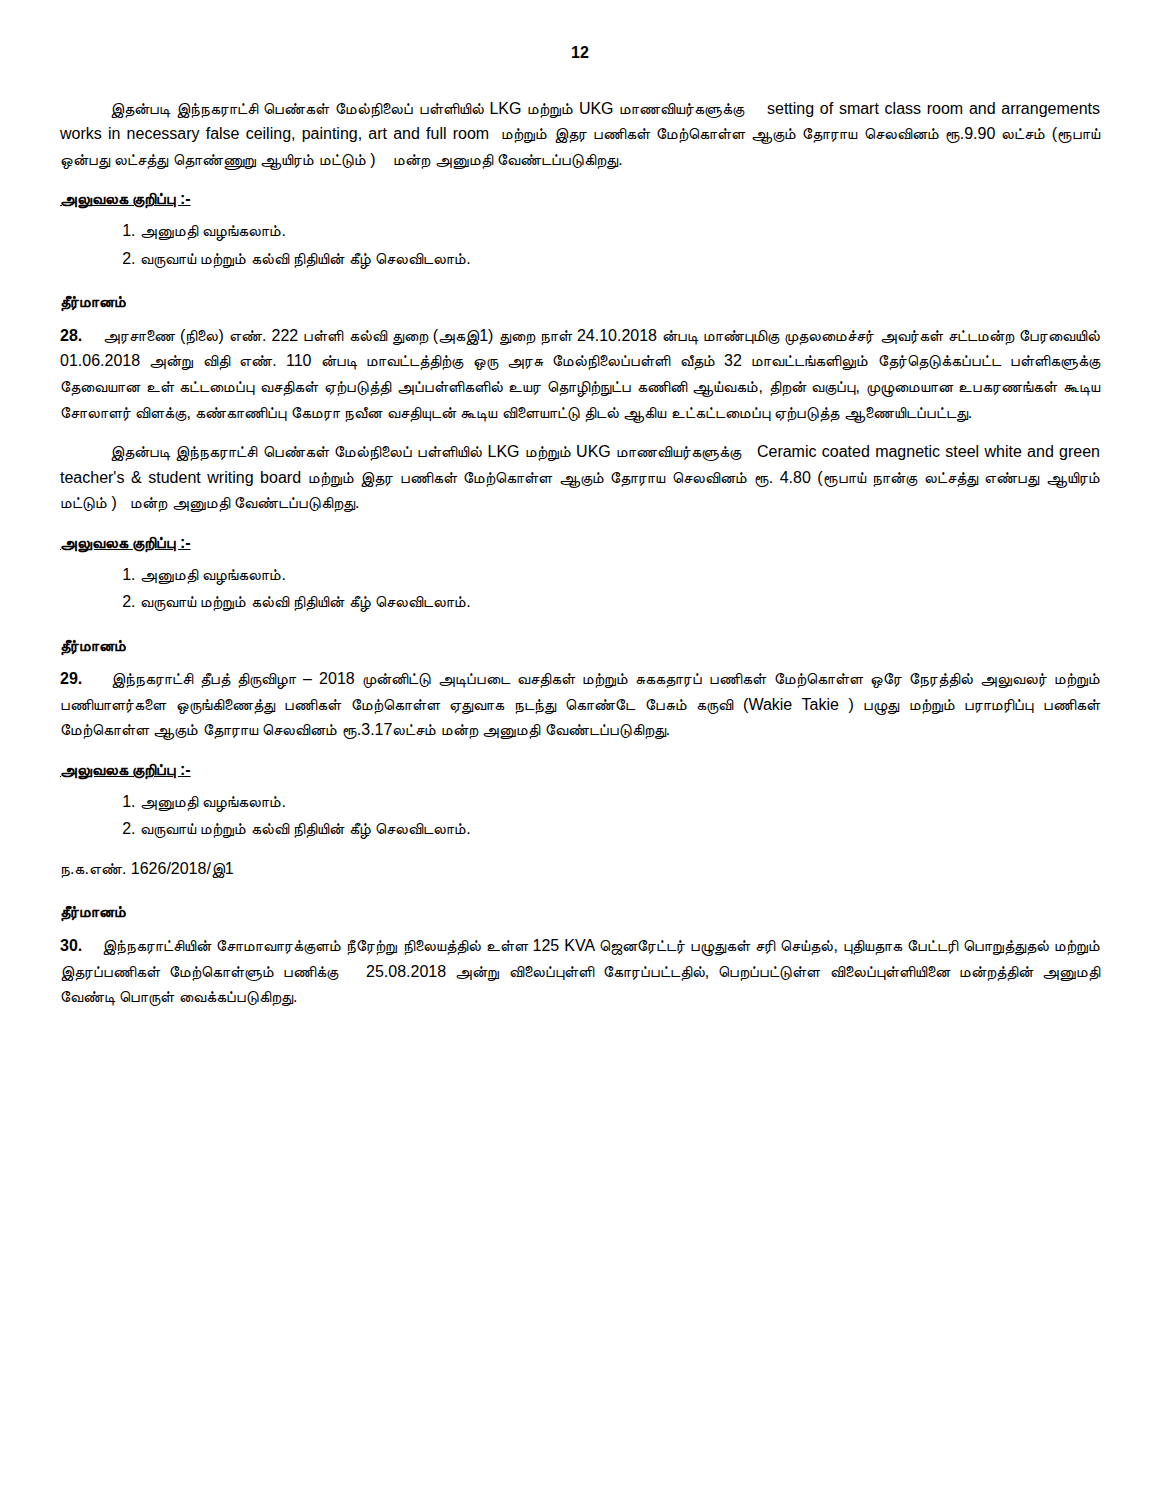12
இதன்படி இந்நகராட்சி பெண்கள் மேல்நிலைப் பள்ளியில் LKG மற்றும் UKG மாணவியர்களுக்கு setting of smart class room and arrangements works in necessary false ceiling, painting, art and full room மற்றும் இதர பணிகள் மேற்கொள்ள ஆகும் தோராய செலவினம் ரூ.9.90 லட்சம் (ரூபாய் ஒன்பது லட்சத்து தொண்ணுறு ஆயிரம் மட்டும் ) மன்ற அனுமதி வேண்டப்படுகிறது.
அலுவலக குறிப்பு :-
அனுமதி வழங்கலாம்.
வருவாய் மற்றும் கல்வி நிதியின் கீழ் செலவிடலாம்.
தீர்மானம்
28. அரசாணை (நிலை) எண். 222 பள்ளி கல்வி துறை (அகஇ1) துறை நாள் 24.10.2018 ன்படி மாண்புமிகு முதலமைச்சர் அவர்கள் சட்டமன்ற பேரவையில் 01.06.2018 அன்று விதி எண். 110 ன்படி மாவட்டத்திற்கு ஒரு அரசு மேல்நிலைப்பள்ளி வீதம் 32 மாவட்டங்களிலும் தேர்தெடுக்கப்பட்ட பள்ளிகளுக்கு தேவையான உள் கட்டமைப்பு வசதிகள் ஏற்படுத்தி அப்பள்ளிகளில் உயர தொழிற்நுட்ப கணினி ஆய்வகம், திறன் வகுப்பு, முழுமையான உபகரணங்கள் கூடிய சோலாளர் விளக்கு, கண்காணிப்பு கேமரா நவீன வசதியுடன் கூடிய விளையாட்டு திடல் ஆகிய உட்கட்டமைப்பு ஏற்படுத்த ஆணையிடப்பட்டது.
இதன்படி இந்நகராட்சி பெண்கள் மேல்நிலைப் பள்ளியில் LKG மற்றும் UKG மாணவியர்களுக்கு Ceramic coated magnetic steel white and green teacher's & student writing board மற்றும் இதர பணிகள் மேற்கொள்ள ஆகும் தோராய செலவினம் ரூ. 4.80 (ரூபாய் நான்கு லட்சத்து எண்பது ஆயிரம் மட்டும் ) மன்ற அனுமதி வேண்டப்படுகிறது.
அலுவலக குறிப்பு :-
அனுமதி வழங்கலாம்.
வருவாய் மற்றும் கல்வி நிதியின் கீழ் செலவிடலாம்.
தீர்மானம்
29. இந்நகராட்சி தீபத் திருவிழா – 2018 முன்னிட்டு அடிப்படை வசதிகள் மற்றும் சுககதாரப் பணிகள் மேற்கொள்ள ஒரே நேரத்தில் அலுவலர் மற்றும் பணியாளர்களை ஒருங்கிணைத்து பணிகள் மேற்கொள்ள ஏதுவாக நடந்து கொண்டே பேசும் கருவி (Wakie Takie ) பழுது மற்றும் பராமரிப்பு பணிகள் மேற்கொள்ள ஆகும் தோராய செலவினம் ரூ.3.17லட்சம் மன்ற அனுமதி வேண்டப்படுகிறது.
அலுவலக குறிப்பு :-
அனுமதி வழங்கலாம்.
வருவாய் மற்றும் கல்வி நிதியின் கீழ் செலவிடலாம்.
ந.க.எண். 1626/2018/இ1
தீர்மானம்
30. இந்நகராட்சியின் சோமாவாரக்குளம் நீரேற்று நிலையத்தில் உள்ள 125 KVA ஜெனரேட்டர் பழுதுகள் சரி செய்தல், புதியதாக பேட்டரி பொறுத்துதல் மற்றும் இதரப்பணிகள் மேற்கொள்ளும் பணிக்கு 25.08.2018 அன்று விலைப்புள்ளி கோரப்பட்டதில், பெறப்பட்டுள்ள விலைப்புள்ளியினை மன்றத்தின் அனுமதி வேண்டி பொருள் வைக்கப்படுகிறது.